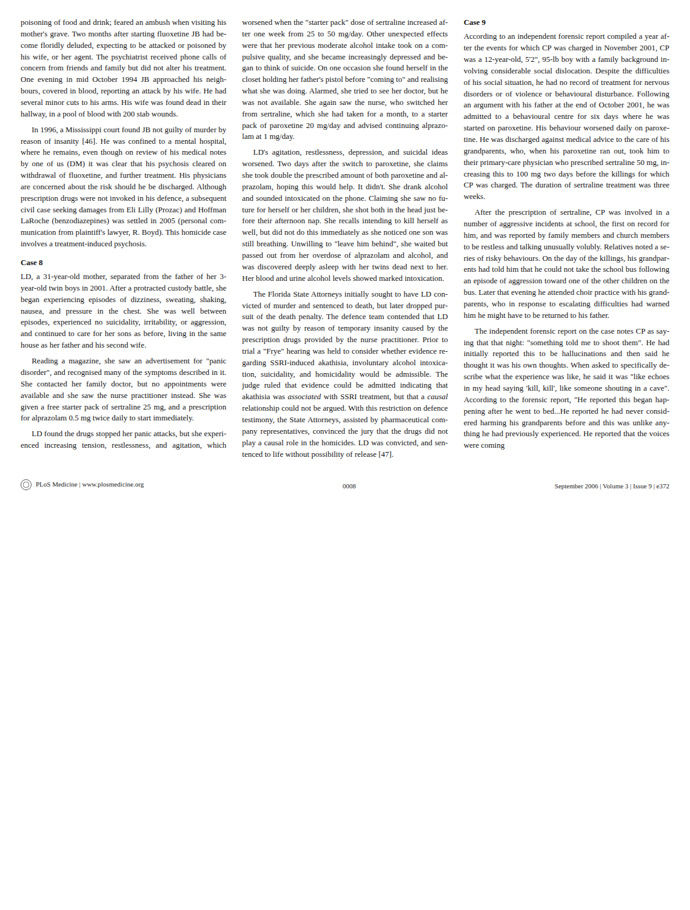poisoning of food and drink; feared an ambush when visiting his mother's grave. Two months after starting fluoxetine JB had become floridly deluded, expecting to be attacked or poisoned by his wife, or her agent. The psychiatrist received phone calls of concern from friends and family but did not alter his treatment. One evening in mid October 1994 JB approached his neighbours, covered in blood, reporting an attack by his wife. He had several minor cuts to his arms. His wife was found dead in their hallway, in a pool of blood with 200 stab wounds.
In 1996, a Mississippi court found JB not guilty of murder by reason of insanity [46]. He was confined to a mental hospital, where he remains, even though on review of his medical notes by one of us (DM) it was clear that his psychosis cleared on withdrawal of fluoxetine, and further treatment. His physicians are concerned about the risk should he be discharged. Although prescription drugs were not invoked in his defence, a subsequent civil case seeking damages from Eli Lilly (Prozac) and Hoffman LaRoche (benzodiazepines) was settled in 2005 (personal communication from plaintiff's lawyer, R. Boyd). This homicide case involves a treatment-induced psychosis.
Case 8
LD, a 31-year-old mother, separated from the father of her 3-year-old twin boys in 2001. After a protracted custody battle, she began experiencing episodes of dizziness, sweating, shaking, nausea, and pressure in the chest. She was well between episodes, experienced no suicidality, irritability, or aggression, and continued to care for her sons as before, living in the same house as her father and his second wife.
Reading a magazine, she saw an advertisement for "panic disorder", and recognised many of the symptoms described in it. She contacted her family doctor, but no appointments were available and she saw the nurse practitioner instead. She was given a free starter pack of sertraline 25 mg, and a prescription for alprazolam 0.5 mg twice daily to start immediately.
LD found the drugs stopped her panic attacks, but she experienced increasing tension, restlessness, and agitation, which worsened when the "starter pack" dose of sertraline increased after one week from 25 to 50 mg/day. Other unexpected effects were that her previous moderate alcohol intake took on a compulsive quality, and she became increasingly depressed and began to think of suicide. On one occasion she found herself in the closet holding her father's pistol before "coming to" and realising what she was doing. Alarmed, she tried to see her doctor, but he was not available. She again saw the nurse, who switched her from sertraline, which she had taken for a month, to a starter pack of paroxetine 20 mg/day and advised continuing alprazolam at 1 mg/day.
LD's agitation, restlessness, depression, and suicidal ideas worsened. Two days after the switch to paroxetine, she claims she took double the prescribed amount of both paroxetine and alprazolam, hoping this would help. It didn't. She drank alcohol and sounded intoxicated on the phone. Claiming she saw no future for herself or her children, she shot both in the head just before their afternoon nap. She recalls intending to kill herself as well, but did not do this immediately as she noticed one son was still breathing. Unwilling to "leave him behind", she waited but passed out from her overdose of alprazolam and alcohol, and was discovered deeply asleep with her twins dead next to her. Her blood and urine alcohol levels showed marked intoxication.
The Florida State Attorneys initially sought to have LD convicted of murder and sentenced to death, but later dropped pursuit of the death penalty. The defence team contended that LD was not guilty by reason of temporary insanity caused by the prescription drugs provided by the nurse practitioner. Prior to trial a "Frye" hearing was held to consider whether evidence regarding SSRI-induced akathisia, involuntary alcohol intoxication, suicidality, and homicidality would be admissible. The judge ruled that evidence could be admitted indicating that akathisia was associated with SSRI treatment, but that a causal relationship could not be argued. With this restriction on defence testimony, the State Attorneys, assisted by pharmaceutical company representatives, convinced the jury that the drugs did not play a causal role in the homicides. LD was convicted, and sentenced to life without possibility of release [47].
Case 9
According to an independent forensic report compiled a year after the events for which CP was charged in November 2001, CP was a 12-year-old, 5'2", 95-lb boy with a family background involving considerable social dislocation. Despite the difficulties of his social situation, he had no record of treatment for nervous disorders or of violence or behavioural disturbance. Following an argument with his father at the end of October 2001, he was admitted to a behavioural centre for six days where he was started on paroxetine. His behaviour worsened daily on paroxetine. He was discharged against medical advice to the care of his grandparents, who, when his paroxetine ran out, took him to their primary-care physician who prescribed sertraline 50 mg, increasing this to 100 mg two days before the killings for which CP was charged. The duration of sertraline treatment was three weeks.
After the prescription of sertraline, CP was involved in a number of aggressive incidents at school, the first on record for him, and was reported by family members and church members to be restless and talking unusually volubly. Relatives noted a series of risky behaviours. On the day of the killings, his grandparents had told him that he could not take the school bus following an episode of aggression toward one of the other children on the bus. Later that evening he attended choir practice with his grandparents, who in response to escalating difficulties had warned him he might have to be returned to his father.
The independent forensic report on the case notes CP as saying that that night: "something told me to shoot them". He had initially reported this to be hallucinations and then said he thought it was his own thoughts. When asked to specifically describe what the experience was like, he said it was "like echoes in my head saying 'kill, kill', like someone shouting in a cave". According to the forensic report, "He reported this began happening after he went to bed...He reported he had never considered harming his grandparents before and this was unlike anything he had previously experienced. He reported that the voices were coming
PLoS Medicine | www.plosmedicine.org
0008
September 2006 | Volume 3 | Issue 9 | e372